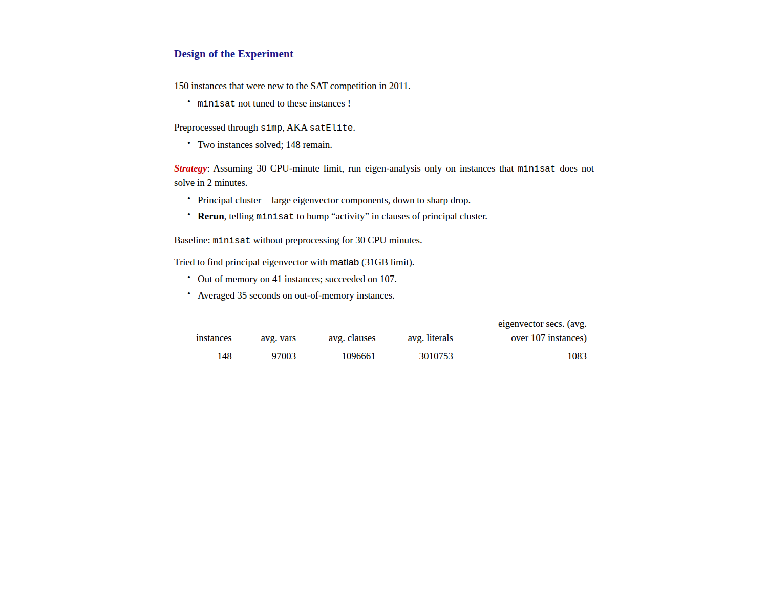Design of the Experiment
150 instances that were new to the SAT competition in 2011.
minisat not tuned to these instances !
Preprocessed through simp, AKA satElite.
Two instances solved; 148 remain.
Strategy: Assuming 30 CPU-minute limit, run eigen-analysis only on instances that minisat does not solve in 2 minutes.
Principal cluster = large eigenvector components, down to sharp drop.
Rerun, telling minisat to bump “activity” in clauses of principal cluster.
Baseline: minisat without preprocessing for 30 CPU minutes.
Tried to find principal eigenvector with matlab (31GB limit).
Out of memory on 41 instances; succeeded on 107.
Averaged 35 seconds on out-of-memory instances.
| | | | | eigenvector secs. (avg. |
| --- | --- | --- | --- | --- |
| instances | avg. vars | avg. clauses | avg. literals | over 107 instances) |
| 148 | 97003 | 1096661 | 3010753 | 1083 |